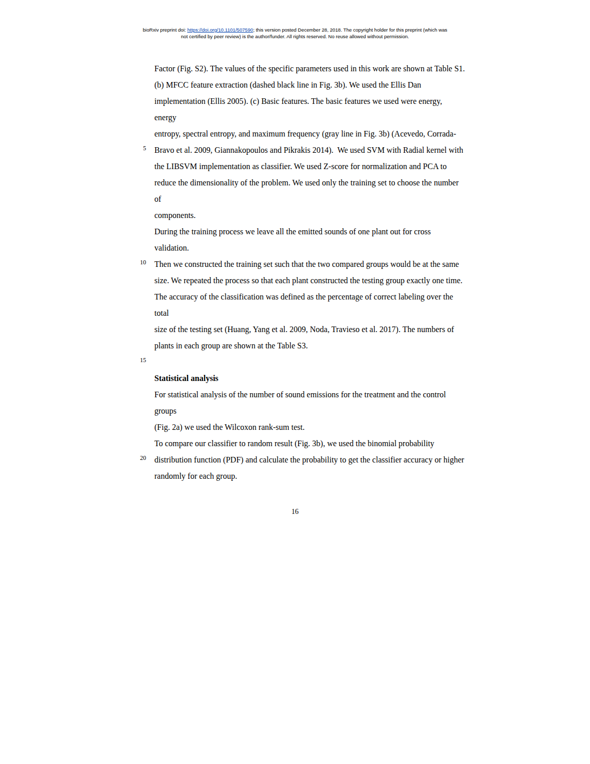bioRxiv preprint doi: https://doi.org/10.1101/507590; this version posted December 28, 2018. The copyright holder for this preprint (which was
not certified by peer review) is the author/funder. All rights reserved. No reuse allowed without permission.
Factor (Fig. S2). The values of the specific parameters used in this work are shown at Table S1.
(b) MFCC feature extraction (dashed black line in Fig. 3b). We used the Ellis Dan
implementation (Ellis 2005). (c) Basic features. The basic features we used were energy, energy
entropy, spectral entropy, and maximum frequency (gray line in Fig. 3b) (Acevedo, Corrada-
5 Bravo et al. 2009, Giannakopoulos and Pikrakis 2014). We used SVM with Radial kernel with
the LIBSVM implementation as classifier. We used Z-score for normalization and PCA to
reduce the dimensionality of the problem. We used only the training set to choose the number of
components.
During the training process we leave all the emitted sounds of one plant out for cross validation.
10 Then we constructed the training set such that the two compared groups would be at the same
size. We repeated the process so that each plant constructed the testing group exactly one time.
The accuracy of the classification was defined as the percentage of correct labeling over the total
size of the testing set (Huang, Yang et al. 2009, Noda, Travieso et al. 2017). The numbers of
plants in each group are shown at the Table S3.
15
Statistical analysis
For statistical analysis of the number of sound emissions for the treatment and the control groups
(Fig. 2a) we used the Wilcoxon rank-sum test.
To compare our classifier to random result (Fig. 3b), we used the binomial probability
20distribution function (PDF) and calculate the probability to get the classifier accuracy or higher
randomly for each group.
16